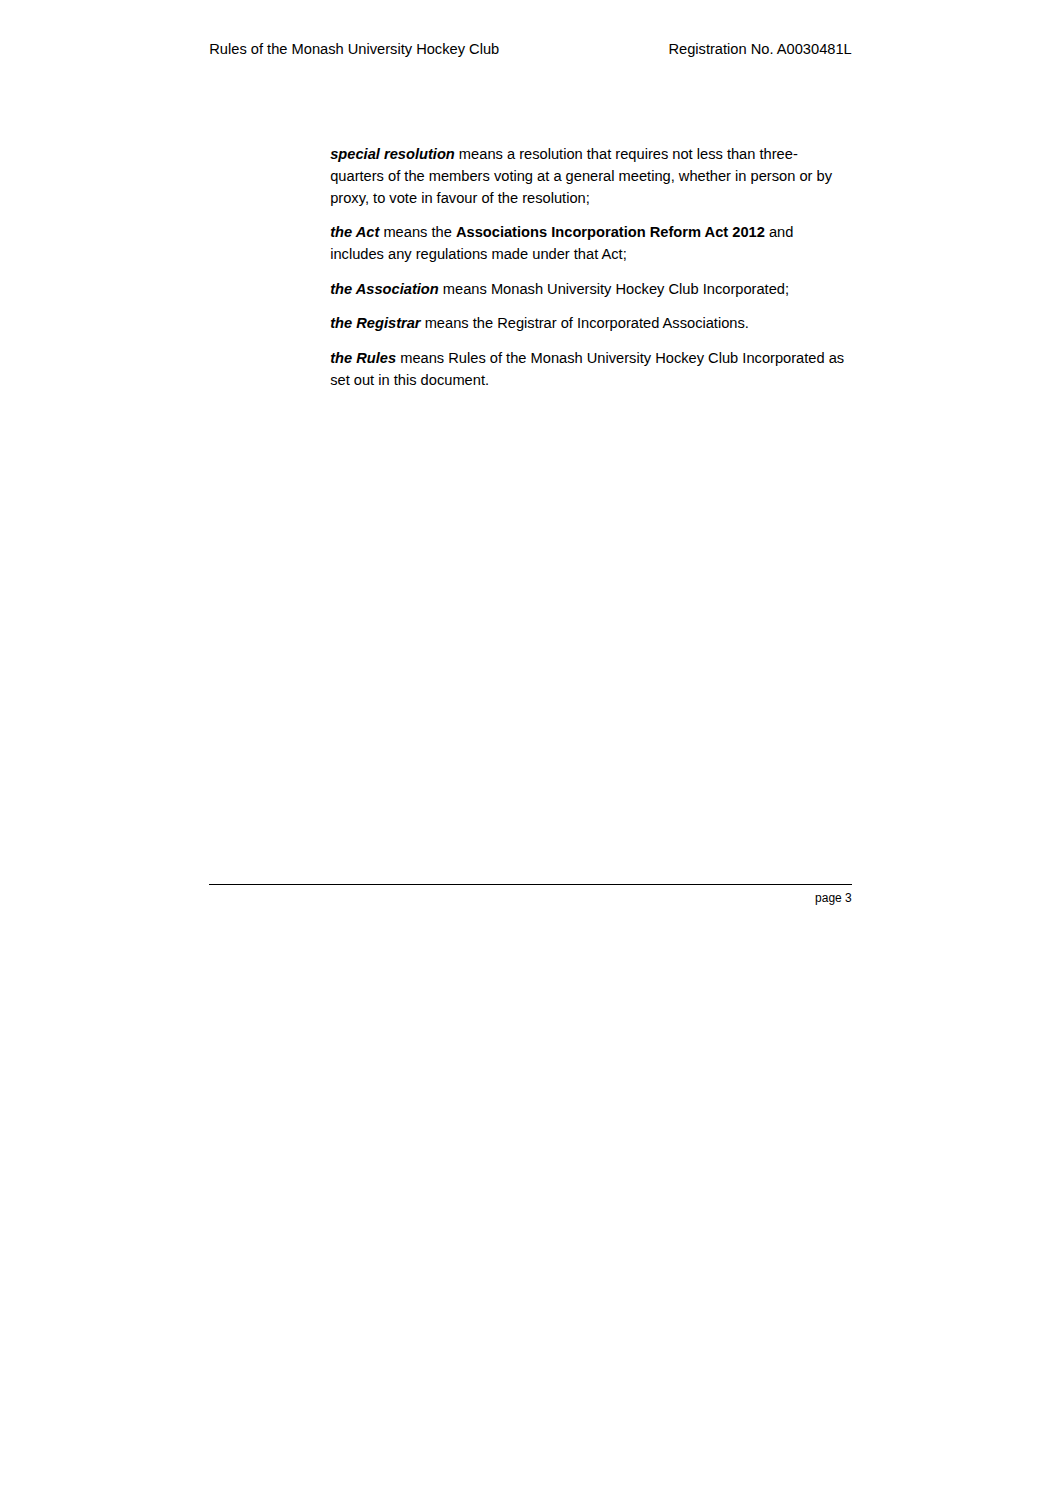Rules of the Monash University Hockey Club
Registration No. A0030481L
special resolution means a resolution that requires not less than three-quarters of the members voting at a general meeting, whether in person or by proxy, to vote in favour of the resolution;
the Act means the Associations Incorporation Reform Act 2012 and includes any regulations made under that Act;
the Association means Monash University Hockey Club Incorporated;
the Registrar means the Registrar of Incorporated Associations.
the Rules means Rules of the Monash University Hockey Club Incorporated as set out in this document.
page 3